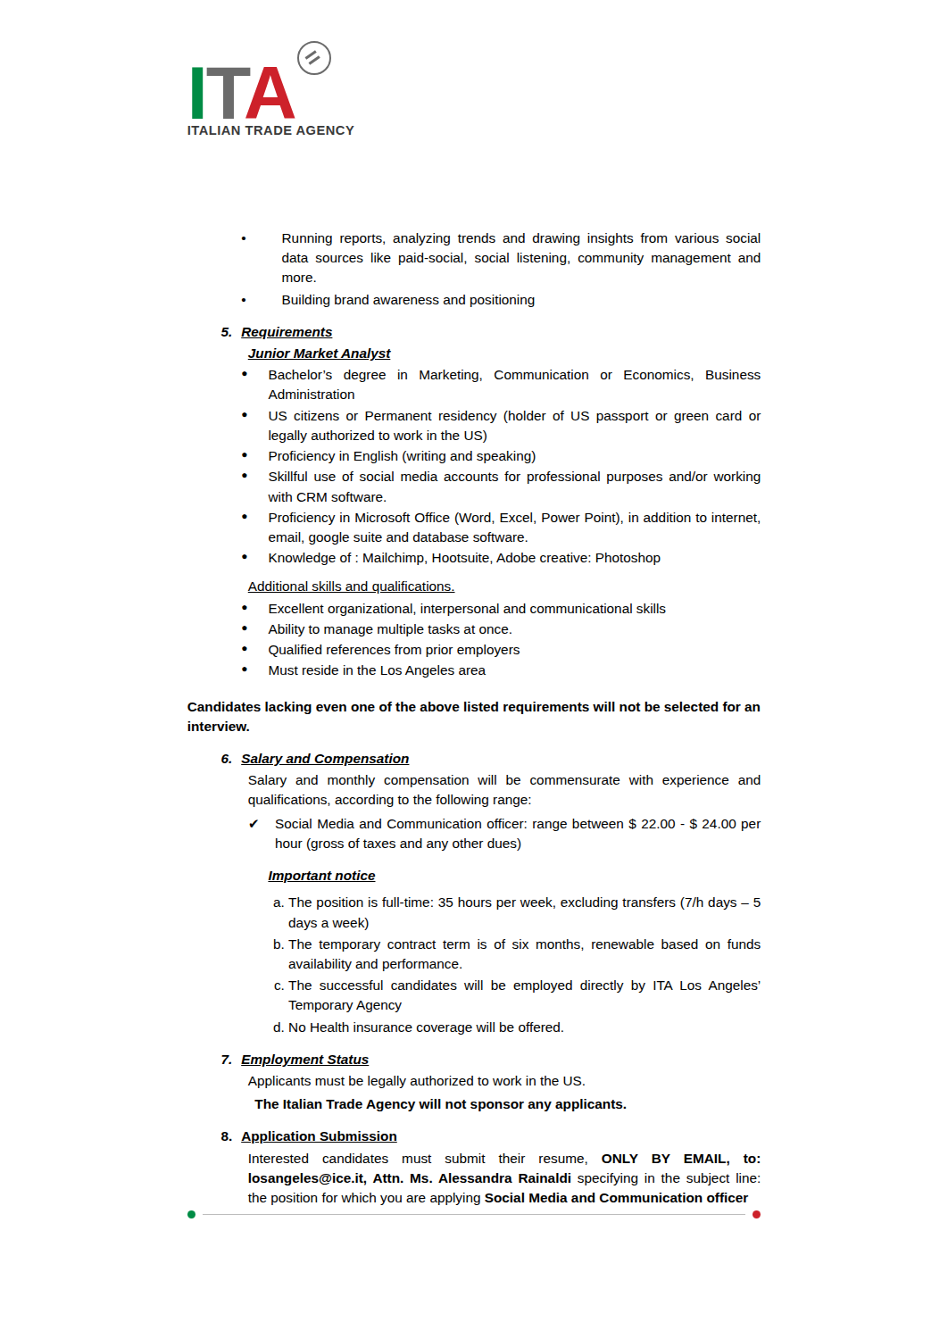ITA
ITALIAN TRADE AGENCY
Running reports, analyzing trends and drawing insights from various social data sources like paid-social, social listening, community management and more.
Building brand awareness and positioning
5. Requirements
Junior Market Analyst
Bachelor’s degree in Marketing, Communication or Economics, Business Administration
US citizens or Permanent residency (holder of US passport or green card or legally authorized to work in the US)
Proficiency in English (writing and speaking)
Skillful use of social media accounts for professional purposes and/or working with CRM software.
Proficiency in Microsoft Office (Word, Excel, Power Point), in addition to internet, email, google suite and database software.
Knowledge of : Mailchimp, Hootsuite, Adobe creative: Photoshop
Additional skills and qualifications.
Excellent organizational, interpersonal and communicational skills
Ability to manage multiple tasks at once.
Qualified references from prior employers
Must reside in the Los Angeles area
Candidates lacking even one of the above listed requirements will not be selected for an interview.
6. Salary and Compensation
Salary and monthly compensation will be commensurate with experience and qualifications, according to the following range:
Social Media and Communication officer: range between $ 22.00 - $ 24.00 per hour (gross of taxes and any other dues)
Important notice
The position is full-time: 35 hours per week, excluding transfers (7/h days – 5 days a week)
The temporary contract term is of six months, renewable based on funds availability and performance.
The successful candidates will be employed directly by ITA Los Angeles’ Temporary Agency
No Health insurance coverage will be offered.
7. Employment Status
Applicants must be legally authorized to work in the US.
The Italian Trade Agency will not sponsor any applicants.
8. Application Submission
Interested candidates must submit their resume, ONLY BY EMAIL, to: losangeles@ice.it, Attn. Ms. Alessandra Rainaldi specifying in the subject line: the position for which you are applying Social Media and Communication officer